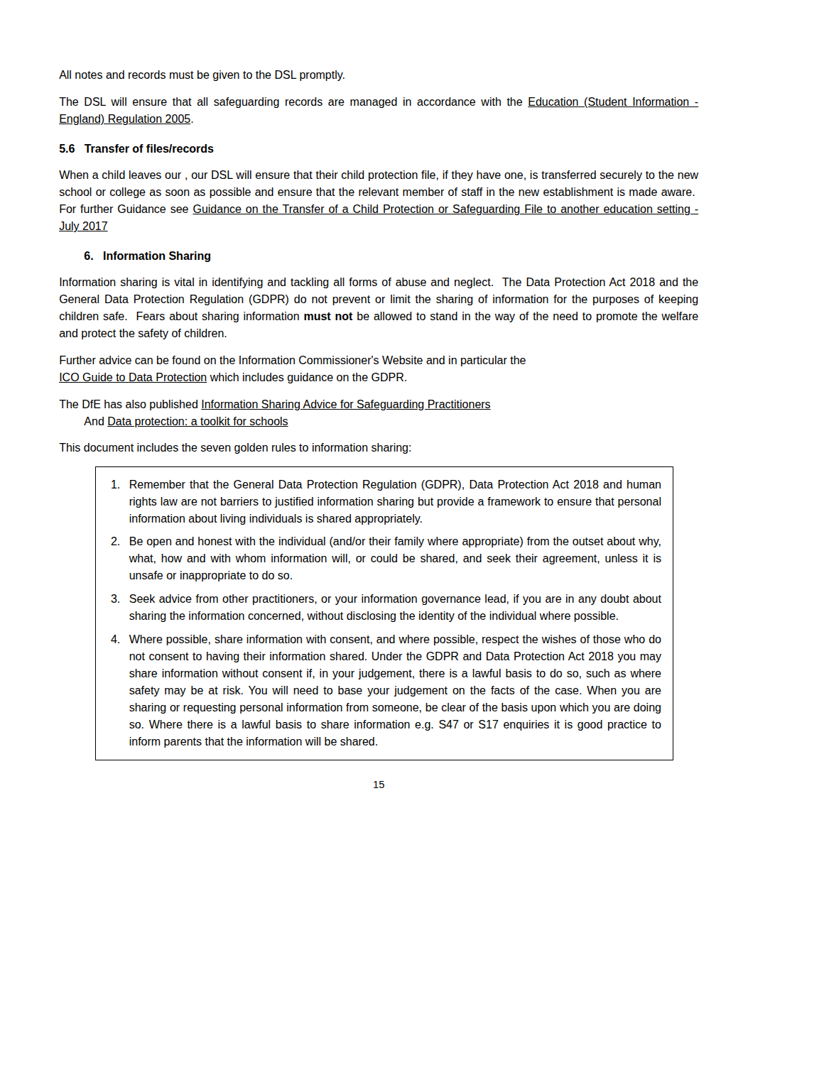All notes and records must be given to the DSL promptly.
The DSL will ensure that all safeguarding records are managed in accordance with the Education (Student Information - England) Regulation 2005.
5.6 Transfer of files/records
When a child leaves our , our DSL will ensure that their child protection file, if they have one, is transferred securely to the new school or college as soon as possible and ensure that the relevant member of staff in the new establishment is made aware. For further Guidance see Guidance on the Transfer of a Child Protection or Safeguarding File to another education setting - July 2017
6. Information Sharing
Information sharing is vital in identifying and tackling all forms of abuse and neglect. The Data Protection Act 2018 and the General Data Protection Regulation (GDPR) do not prevent or limit the sharing of information for the purposes of keeping children safe. Fears about sharing information must not be allowed to stand in the way of the need to promote the welfare and protect the safety of children.
Further advice can be found on the Information Commissioner's Website and in particular the
ICO Guide to Data Protection which includes guidance on the GDPR.
The DfE has also published Information Sharing Advice for Safeguarding Practitioners
And Data protection: a toolkit for schools
This document includes the seven golden rules to information sharing:
Remember that the General Data Protection Regulation (GDPR), Data Protection Act 2018 and human rights law are not barriers to justified information sharing but provide a framework to ensure that personal information about living individuals is shared appropriately.
Be open and honest with the individual (and/or their family where appropriate) from the outset about why, what, how and with whom information will, or could be shared, and seek their agreement, unless it is unsafe or inappropriate to do so.
Seek advice from other practitioners, or your information governance lead, if you are in any doubt about sharing the information concerned, without disclosing the identity of the individual where possible.
Where possible, share information with consent, and where possible, respect the wishes of those who do not consent to having their information shared. Under the GDPR and Data Protection Act 2018 you may share information without consent if, in your judgement, there is a lawful basis to do so, such as where safety may be at risk. You will need to base your judgement on the facts of the case. When you are sharing or requesting personal information from someone, be clear of the basis upon which you are doing so. Where there is a lawful basis to share information e.g. S47 or S17 enquiries it is good practice to inform parents that the information will be shared.
15